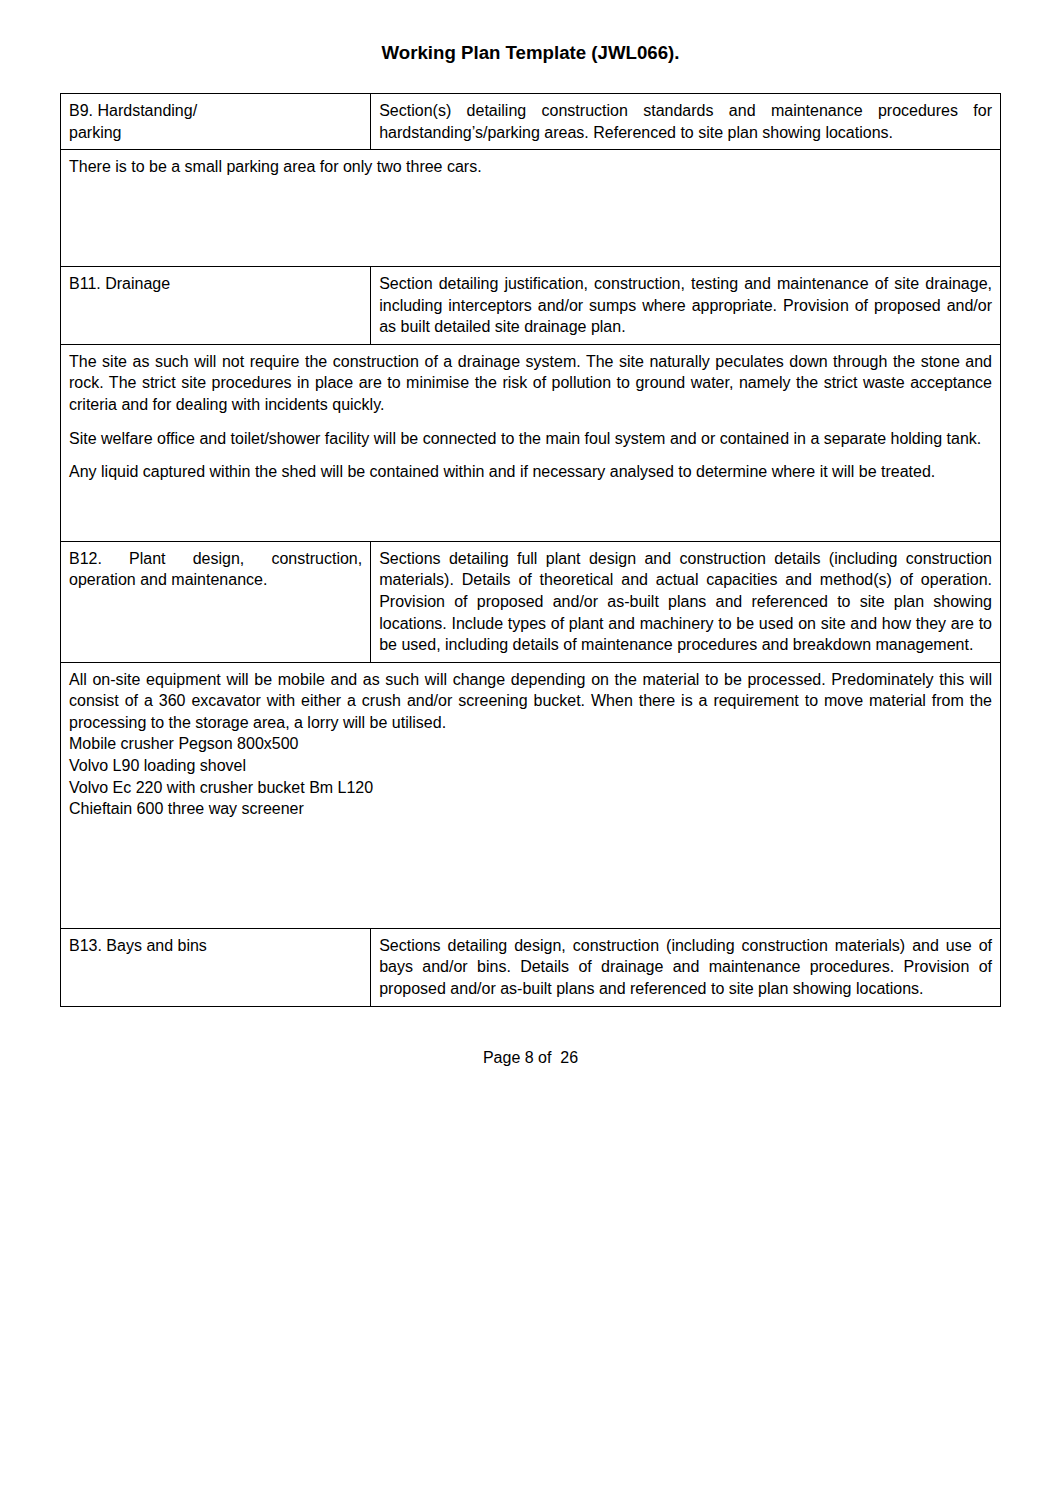Working Plan Template (JWL066).
| B9. Hardstanding/ parking | Section(s) detailing construction standards and maintenance procedures for hardstanding’s/parking areas. Referenced to site plan showing locations. |
| There is to be a small parking area for only two three cars. |
| B11. Drainage | Section detailing justification, construction, testing and maintenance of site drainage, including interceptors and/or sumps where appropriate. Provision of proposed and/or as built detailed site drainage plan. |
| The site as such will not require the construction of a drainage system. The site naturally peculates down through the stone and rock. The strict site procedures in place are to minimise the risk of pollution to ground water, namely the strict waste acceptance criteria and for dealing with incidents quickly. Site welfare office and toilet/shower facility will be connected to the main foul system and or contained in a separate holding tank. Any liquid captured within the shed will be contained within and if necessary analysed to determine where it will be treated. |
| B12. Plant design, construction, operation and maintenance. | Sections detailing full plant design and construction details (including construction materials). Details of theoretical and actual capacities and method(s) of operation. Provision of proposed and/or as-built plans and referenced to site plan showing locations. Include types of plant and machinery to be used on site and how they are to be used, including details of maintenance procedures and breakdown management. |
| All on-site equipment will be mobile and as such will change depending on the material to be processed. Predominately this will consist of a 360 excavator with either a crush and/or screening bucket. When there is a requirement to move material from the processing to the storage area, a lorry will be utilised. Mobile crusher Pegson 800x500 Volvo L90 loading shovel Volvo Ec 220 with crusher bucket Bm L120 Chieftain 600 three way screener |
| B13. Bays and bins | Sections detailing design, construction (including construction materials) and use of bays and/or bins. Details of drainage and maintenance procedures. Provision of proposed and/or as-built plans and referenced to site plan showing locations. |
Page 8 of 26